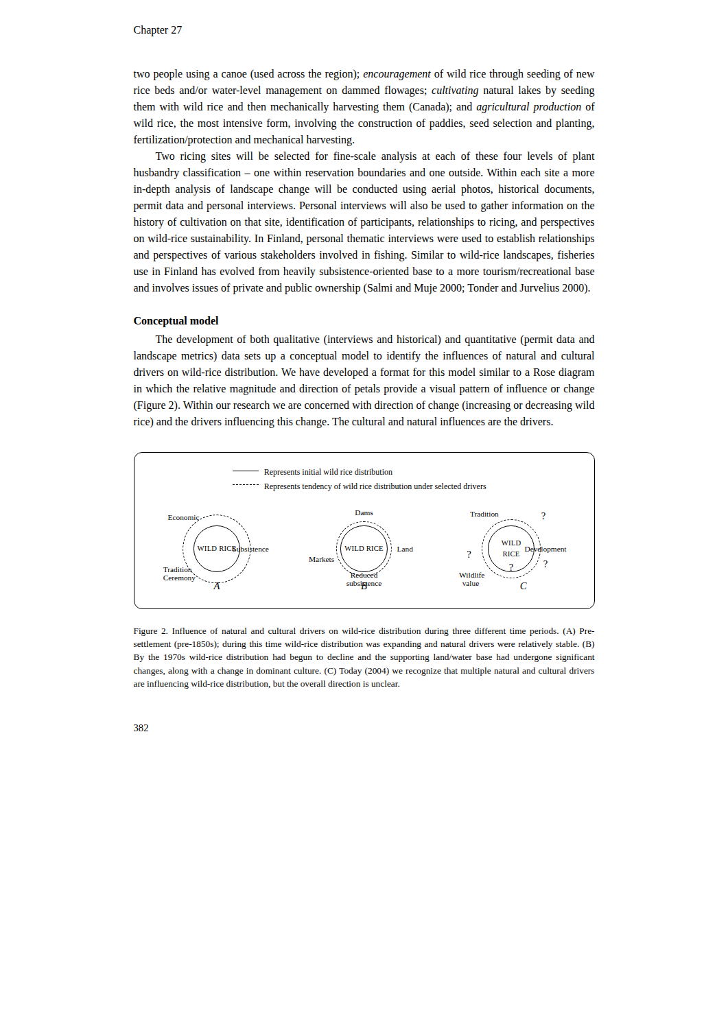Chapter 27
two people using a canoe (used across the region); encouragement of wild rice through seeding of new rice beds and/or water-level management on dammed flowages; cultivating natural lakes by seeding them with wild rice and then mechanically harvesting them (Canada); and agricultural production of wild rice, the most intensive form, involving the construction of paddies, seed selection and planting, fertilization/protection and mechanical harvesting.
Two ricing sites will be selected for fine-scale analysis at each of these four levels of plant husbandry classification – one within reservation boundaries and one outside. Within each site a more in-depth analysis of landscape change will be conducted using aerial photos, historical documents, permit data and personal interviews. Personal interviews will also be used to gather information on the history of cultivation on that site, identification of participants, relationships to ricing, and perspectives on wild-rice sustainability. In Finland, personal thematic interviews were used to establish relationships and perspectives of various stakeholders involved in fishing. Similar to wild-rice landscapes, fisheries use in Finland has evolved from heavily subsistence-oriented base to a more tourism/recreational base and involves issues of private and public ownership (Salmi and Muje 2000; Tonder and Jurvelius 2000).
Conceptual model
The development of both qualitative (interviews and historical) and quantitative (permit data and landscape metrics) data sets up a conceptual model to identify the influences of natural and cultural drivers on wild-rice distribution. We have developed a format for this model similar to a Rose diagram in which the relative magnitude and direction of petals provide a visual pattern of influence or change (Figure 2). Within our research we are concerned with direction of change (increasing or decreasing wild rice) and the drivers influencing this change. The cultural and natural influences are the drivers.
Represents initial wild rice distribution
Represents tendency of wild rice distribution under selected drivers
WILD RICE
Economic Subsistence Tradition Ceremony A
WILD RICE
Dams Land Markets Reduced subsistence B
WILD
RICE
Tradition ? ? Development ? ? Wildlife value C
Figure 2. Influence of natural and cultural drivers on wild-rice distribution during three different time periods. (A) Pre-settlement (pre-1850s); during this time wild-rice distribution was expanding and natural drivers were relatively stable. (B) By the 1970s wild-rice distribution had begun to decline and the supporting land/water base had undergone significant changes, along with a change in dominant culture. (C) Today (2004) we recognize that multiple natural and cultural drivers are influencing wild-rice distribution, but the overall direction is unclear.
382